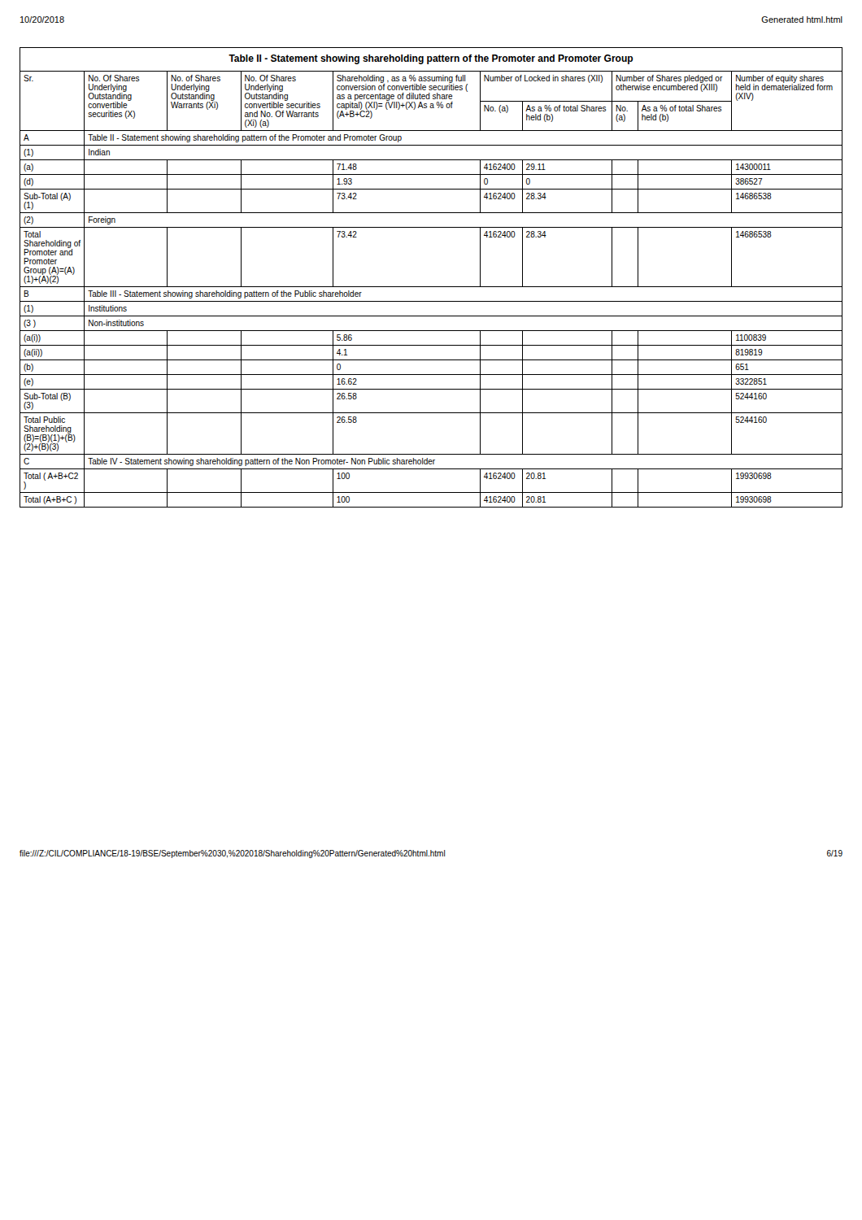10/20/2018 Generated html.html
Table II - Statement showing shareholding pattern of the Promoter and Promoter Group
| Sr. | No. Of Shares Underlying Outstanding convertible securities (X) | No. of Shares Underlying Outstanding Warrants (Xi) | No. Of Shares Underlying Outstanding convertible securities and No. Of Warrants (Xi) (a) | Shareholding , as a % assuming full conversion of convertible securities ( as a percentage of diluted share capital) (XI)= (VII)+(X) As a % of (A+B+C2) | Number of Locked in shares (XII) | Number of Shares pledged or otherwise encumbered (XIII) | Number of equity shares held in dematerialized form (XIV) |
| --- | --- | --- | --- | --- | --- | --- | --- |
| No. (a) | As a % of total Shares held (b) | No. (a) | As a % of total Shares held (b) |
| A | Table II - Statement showing shareholding pattern of the Promoter and Promoter Group |
| (1) | Indian |
| (a) | | | | 71.48 | 4162400 | 29.11 | | | 14300011 |
| (d) | | | | 1.93 | 0 | 0 | | | 386527 |
| Sub-Total (A)(1) | | | | 73.42 | 4162400 | 28.34 | | | 14686538 |
| (2) | Foreign |
| Total Shareholding of Promoter and Promoter Group (A)=(A)(1)+(A)(2) | | | | 73.42 | 4162400 | 28.34 | | | 14686538 |
| B | Table III - Statement showing shareholding pattern of the Public shareholder |
| (1) | Institutions |
| (3 ) | Non-institutions |
| (a(i)) | | | | 5.86 | | | | | 1100839 |
| (a(ii)) | | | | 4.1 | | | | | 819819 |
| (b) | | | | 0 | | | | | 651 |
| (e) | | | | 16.62 | | | | | 3322851 |
| Sub-Total (B)(3) | | | | 26.58 | | | | | 5244160 |
| Total Public Shareholding (B)=(B)(1)+(B)(2)+(B)(3) | | | | 26.58 | | | | | 5244160 |
| C | Table IV - Statement showing shareholding pattern of the Non Promoter- Non Public shareholder |
| Total ( A+B+C2 ) | | | | 100 | 4162400 | 20.81 | | | 19930698 |
| Total (A+B+C ) | | | | 100 | 4162400 | 20.81 | | | 19930698 |
file:///Z:/CIL/COMPLIANCE/18-19/BSE/September%2030,%202018/Shareholding%20Pattern/Generated%20html.html 6/19